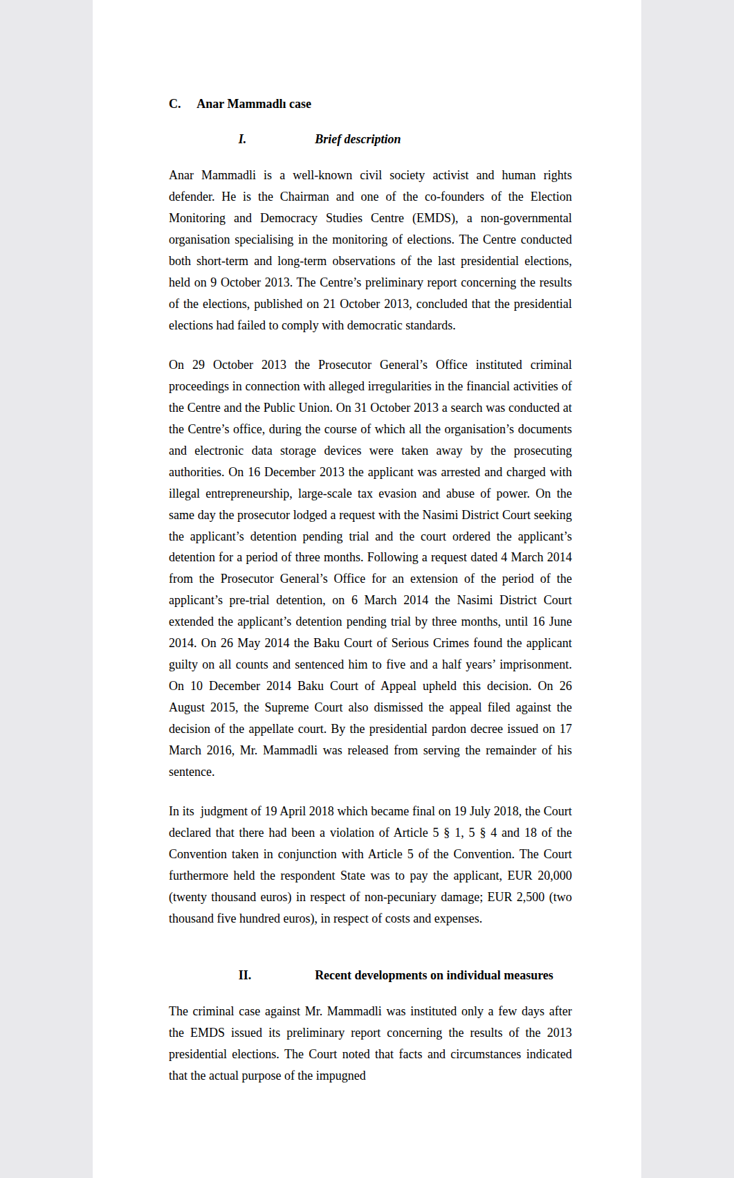C. Anar Mammadlı case
I. Brief description
Anar Mammadli is a well-known civil society activist and human rights defender. He is the Chairman and one of the co-founders of the Election Monitoring and Democracy Studies Centre (EMDS), a non-governmental organisation specialising in the monitoring of elections. The Centre conducted both short-term and long-term observations of the last presidential elections, held on 9 October 2013. The Centre’s preliminary report concerning the results of the elections, published on 21 October 2013, concluded that the presidential elections had failed to comply with democratic standards.
On 29 October 2013 the Prosecutor General’s Office instituted criminal proceedings in connection with alleged irregularities in the financial activities of the Centre and the Public Union. On 31 October 2013 a search was conducted at the Centre’s office, during the course of which all the organisation’s documents and electronic data storage devices were taken away by the prosecuting authorities. On 16 December 2013 the applicant was arrested and charged with illegal entrepreneurship, large-scale tax evasion and abuse of power. On the same day the prosecutor lodged a request with the Nasimi District Court seeking the applicant’s detention pending trial and the court ordered the applicant’s detention for a period of three months. Following a request dated 4 March 2014 from the Prosecutor General’s Office for an extension of the period of the applicant’s pre-trial detention, on 6 March 2014 the Nasimi District Court extended the applicant’s detention pending trial by three months, until 16 June 2014. On 26 May 2014 the Baku Court of Serious Crimes found the applicant guilty on all counts and sentenced him to five and a half years’ imprisonment. On 10 December 2014 Baku Court of Appeal upheld this decision. On 26 August 2015, the Supreme Court also dismissed the appeal filed against the decision of the appellate court. By the presidential pardon decree issued on 17 March 2016, Mr. Mammadli was released from serving the remainder of his sentence.
In its judgment of 19 April 2018 which became final on 19 July 2018, the Court declared that there had been a violation of Article 5 § 1, 5 § 4 and 18 of the Convention taken in conjunction with Article 5 of the Convention. The Court furthermore held the respondent State was to pay the applicant, EUR 20,000 (twenty thousand euros) in respect of non-pecuniary damage; EUR 2,500 (two thousand five hundred euros), in respect of costs and expenses.
II. Recent developments on individual measures
The criminal case against Mr. Mammadli was instituted only a few days after the EMDS issued its preliminary report concerning the results of the 2013 presidential elections. The Court noted that facts and circumstances indicated that the actual purpose of the impugned